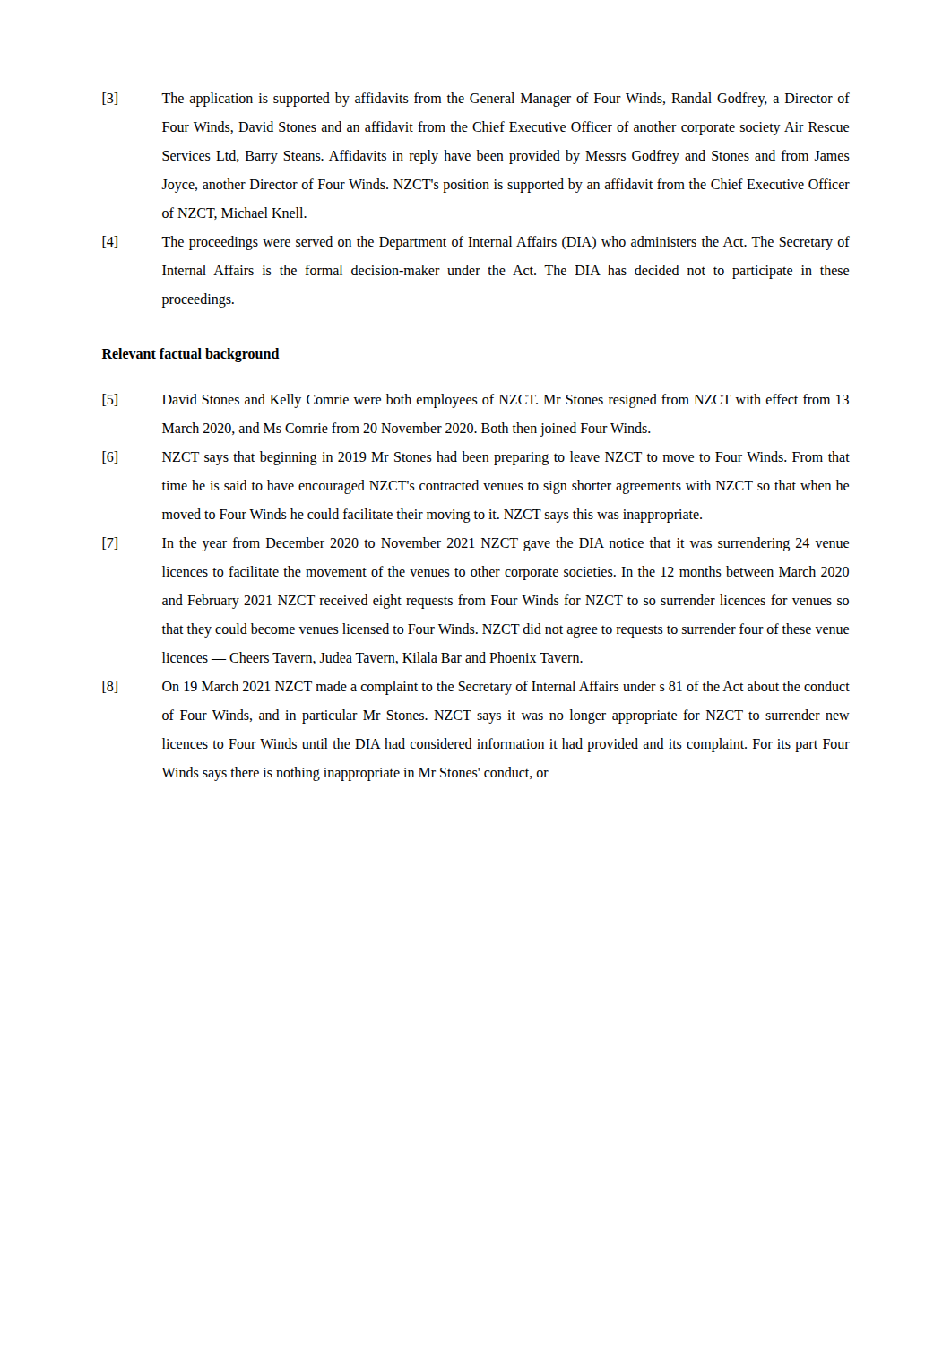[3] The application is supported by affidavits from the General Manager of Four Winds, Randal Godfrey, a Director of Four Winds, David Stones and an affidavit from the Chief Executive Officer of another corporate society Air Rescue Services Ltd, Barry Steans. Affidavits in reply have been provided by Messrs Godfrey and Stones and from James Joyce, another Director of Four Winds. NZCT's position is supported by an affidavit from the Chief Executive Officer of NZCT, Michael Knell.
[4] The proceedings were served on the Department of Internal Affairs (DIA) who administers the Act. The Secretary of Internal Affairs is the formal decision-maker under the Act. The DIA has decided not to participate in these proceedings.
Relevant factual background
[5] David Stones and Kelly Comrie were both employees of NZCT. Mr Stones resigned from NZCT with effect from 13 March 2020, and Ms Comrie from 20 November 2020. Both then joined Four Winds.
[6] NZCT says that beginning in 2019 Mr Stones had been preparing to leave NZCT to move to Four Winds. From that time he is said to have encouraged NZCT's contracted venues to sign shorter agreements with NZCT so that when he moved to Four Winds he could facilitate their moving to it. NZCT says this was inappropriate.
[7] In the year from December 2020 to November 2021 NZCT gave the DIA notice that it was surrendering 24 venue licences to facilitate the movement of the venues to other corporate societies. In the 12 months between March 2020 and February 2021 NZCT received eight requests from Four Winds for NZCT to so surrender licences for venues so that they could become venues licensed to Four Winds. NZCT did not agree to requests to surrender four of these venue licences — Cheers Tavern, Judea Tavern, Kilala Bar and Phoenix Tavern.
[8] On 19 March 2021 NZCT made a complaint to the Secretary of Internal Affairs under s 81 of the Act about the conduct of Four Winds, and in particular Mr Stones. NZCT says it was no longer appropriate for NZCT to surrender new licences to Four Winds until the DIA had considered information it had provided and its complaint. For its part Four Winds says there is nothing inappropriate in Mr Stones' conduct, or